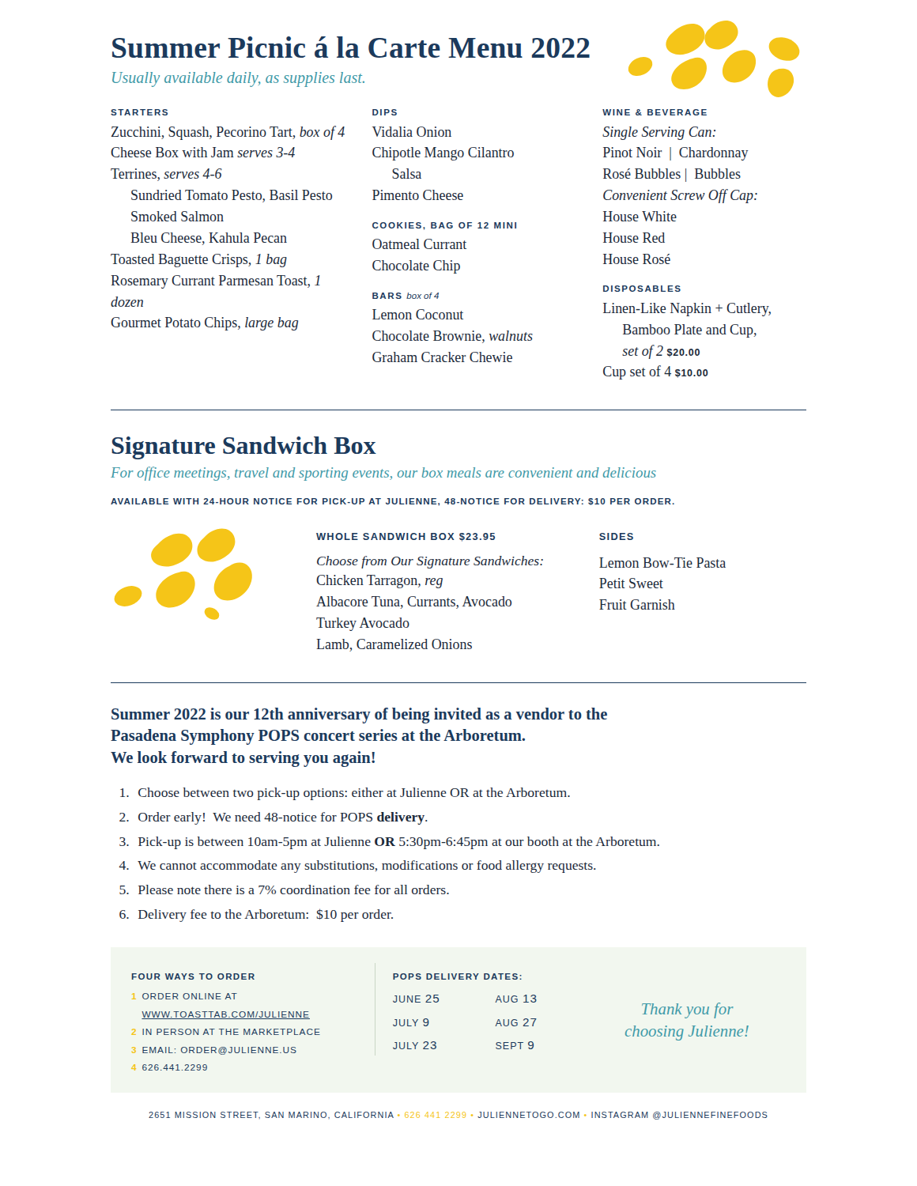Summer Picnic á la Carte Menu 2022
Usually available daily, as supplies last.
Starters
Zucchini, Squash, Pecorino Tart, box of 4
Cheese Box with Jam serves 3-4
Terrines, serves 4-6
Sundried Tomato Pesto, Basil Pesto
Smoked Salmon
Bleu Cheese, Kahula Pecan
Toasted Baguette Crisps, 1 bag
Rosemary Currant Parmesan Toast, 1 dozen
Gourmet Potato Chips, large bag
Dips
Vidalia Onion
Chipotle Mango Cilantro
Salsa
Pimento Cheese
Cookies, bag of 12 mini
Oatmeal Currant
Chocolate Chip
Bars box of 4
Lemon Coconut
Chocolate Brownie, walnuts
Graham Cracker Chewie
Wine & Beverage
Single Serving Can:
Pinot Noir | Chardonnay
Rosé Bubbles | Bubbles
Convenient Screw Off Cap:
House White
House Red
House Rosé
Disposables
Linen-Like Napkin + Cutlery,
Bamboo Plate and Cup,
set of 2 $20.00
Cup set of 4 $10.00
Signature Sandwich Box
For office meetings, travel and sporting events, our box meals are convenient and delicious
Available with 24-hour notice for pick-up at Julienne, 48-notice for delivery: $10 per order.
Whole Sandwich Box $23.95
Choose from Our Signature Sandwiches:
Chicken Tarragon, reg
Albacore Tuna, Currants, Avocado
Turkey Avocado
Lamb, Caramelized Onions
Sides
Lemon Bow-Tie Pasta
Petit Sweet
Fruit Garnish
Summer 2022 is our 12th anniversary of being invited as a vendor to the
Pasadena Symphony POPS concert series at the Arboretum.
We look forward to serving you again!
Choose between two pick-up options: either at Julienne OR at the Arboretum.
Order early! We need 48-notice for POPS delivery.
Pick-up is between 10am-5pm at Julienne OR 5:30pm-6:45pm at our booth at the Arboretum.
We cannot accommodate any substitutions, modifications or food allergy requests.
Please note there is a 7% coordination fee for all orders.
Delivery fee to the Arboretum: $10 per order.
Four ways to order
1 Order online at www.toasttab.com/julienne
2 In person at the Marketplace
3 Email: order@julienne.us
4626.441.2299
POPS delivery dates:
June 25 Aug 13 July 9 Aug 27 July 23 Sept 9
Thank you for
choosing Julienne!
2651 Mission Street, San Marino, California • 626 441 2299 • juliennetogo.com • Instagram @juliennefinefoods